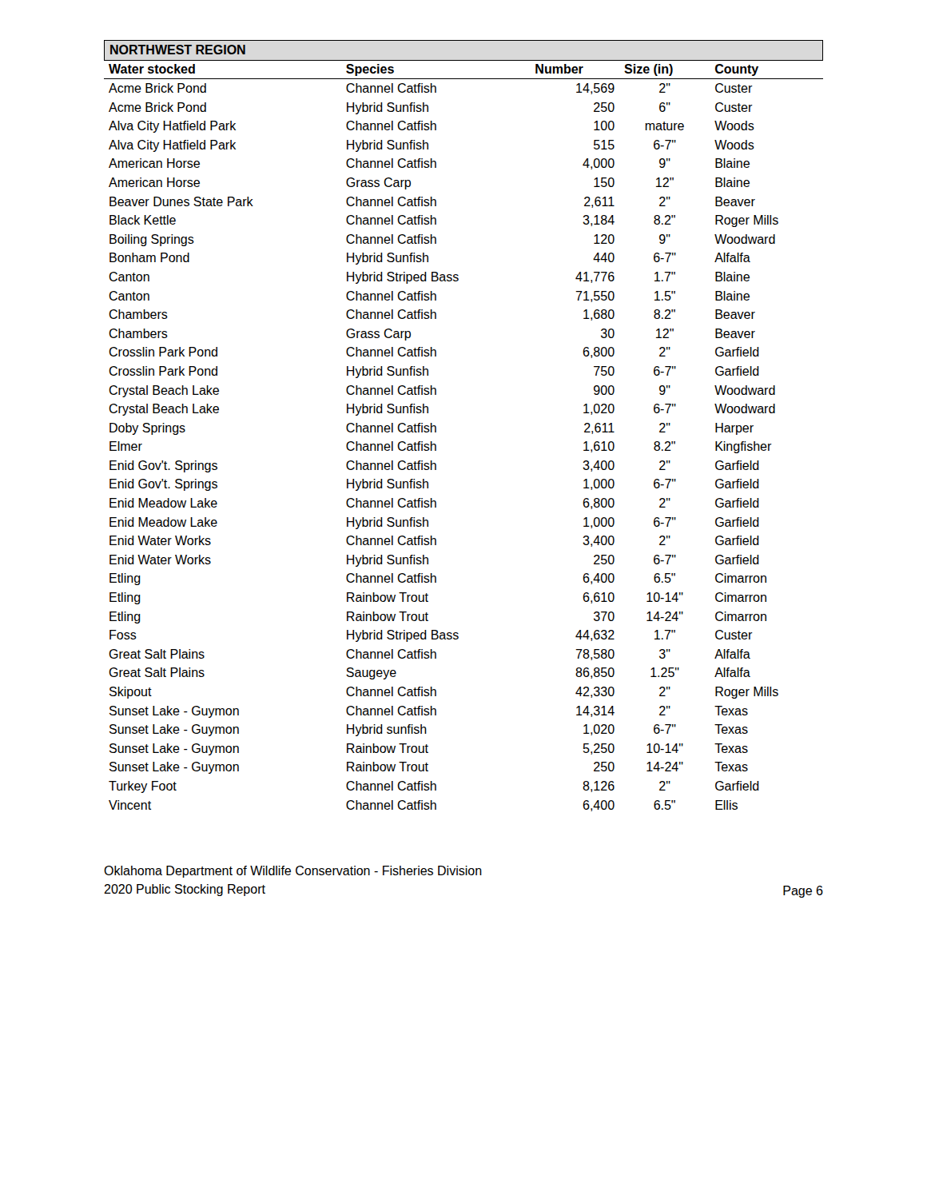NORTHWEST REGION
| Water stocked | Species | Number | Size (in) | County |
| --- | --- | --- | --- | --- |
| Acme Brick Pond | Channel Catfish | 14,569 | 2" | Custer |
| Acme Brick Pond | Hybrid Sunfish | 250 | 6" | Custer |
| Alva City Hatfield Park | Channel Catfish | 100 | mature | Woods |
| Alva City Hatfield Park | Hybrid Sunfish | 515 | 6-7" | Woods |
| American Horse | Channel Catfish | 4,000 | 9" | Blaine |
| American Horse | Grass Carp | 150 | 12" | Blaine |
| Beaver Dunes State Park | Channel Catfish | 2,611 | 2" | Beaver |
| Black Kettle | Channel Catfish | 3,184 | 8.2" | Roger Mills |
| Boiling Springs | Channel Catfish | 120 | 9" | Woodward |
| Bonham Pond | Hybrid Sunfish | 440 | 6-7" | Alfalfa |
| Canton | Hybrid Striped Bass | 41,776 | 1.7" | Blaine |
| Canton | Channel Catfish | 71,550 | 1.5" | Blaine |
| Chambers | Channel Catfish | 1,680 | 8.2" | Beaver |
| Chambers | Grass Carp | 30 | 12" | Beaver |
| Crosslin Park Pond | Channel Catfish | 6,800 | 2" | Garfield |
| Crosslin Park Pond | Hybrid Sunfish | 750 | 6-7" | Garfield |
| Crystal Beach Lake | Channel Catfish | 900 | 9" | Woodward |
| Crystal Beach Lake | Hybrid Sunfish | 1,020 | 6-7" | Woodward |
| Doby Springs | Channel Catfish | 2,611 | 2" | Harper |
| Elmer | Channel Catfish | 1,610 | 8.2" | Kingfisher |
| Enid Gov't. Springs | Channel Catfish | 3,400 | 2" | Garfield |
| Enid Gov't. Springs | Hybrid Sunfish | 1,000 | 6-7" | Garfield |
| Enid Meadow Lake | Channel Catfish | 6,800 | 2" | Garfield |
| Enid Meadow Lake | Hybrid Sunfish | 1,000 | 6-7" | Garfield |
| Enid Water Works | Channel Catfish | 3,400 | 2" | Garfield |
| Enid Water Works | Hybrid Sunfish | 250 | 6-7" | Garfield |
| Etling | Channel Catfish | 6,400 | 6.5" | Cimarron |
| Etling | Rainbow Trout | 6,610 | 10-14" | Cimarron |
| Etling | Rainbow Trout | 370 | 14-24" | Cimarron |
| Foss | Hybrid Striped Bass | 44,632 | 1.7" | Custer |
| Great Salt Plains | Channel Catfish | 78,580 | 3" | Alfalfa |
| Great Salt Plains | Saugeye | 86,850 | 1.25" | Alfalfa |
| Skipout | Channel Catfish | 42,330 | 2" | Roger Mills |
| Sunset Lake - Guymon | Channel Catfish | 14,314 | 2" | Texas |
| Sunset Lake - Guymon | Hybrid sunfish | 1,020 | 6-7" | Texas |
| Sunset Lake - Guymon | Rainbow Trout | 5,250 | 10-14" | Texas |
| Sunset Lake - Guymon | Rainbow Trout | 250 | 14-24" | Texas |
| Turkey Foot | Channel Catfish | 8,126 | 2" | Garfield |
| Vincent | Channel Catfish | 6,400 | 6.5" | Ellis |
Oklahoma Department of Wildlife Conservation - Fisheries Division
2020 Public Stocking Report
Page 6